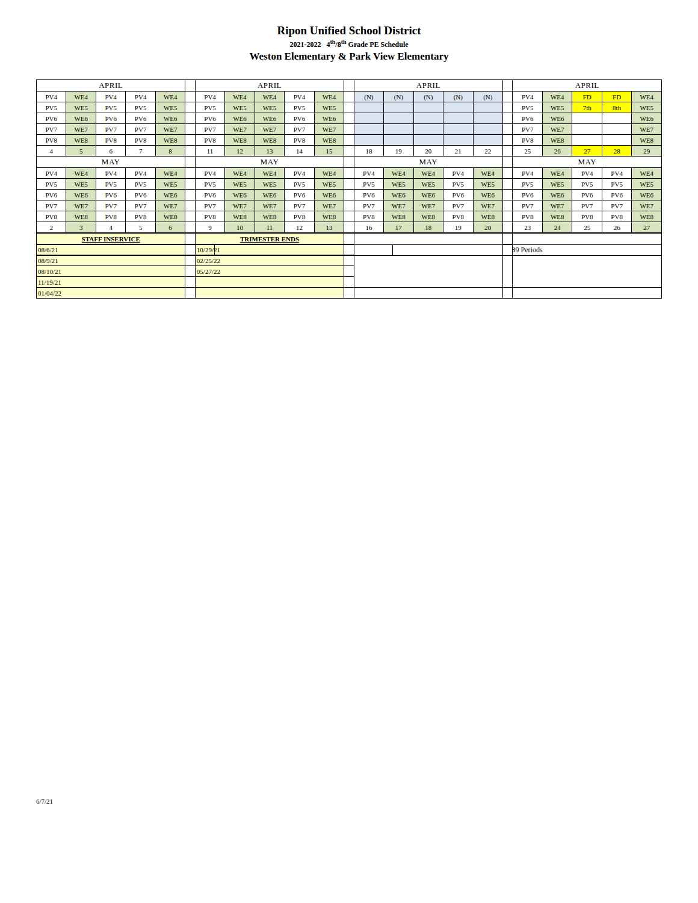Ripon Unified School District
2021-2022 4th/8th Grade PE Schedule
Weston Elementary & Park View Elementary
| APRIL | | APRIL | | APRIL | | APRIL |
| PV4 | WE4 | PV4 | PV4 | WE4 | | PV4 | WE4 | WE4 | PV4 | WE4 | | (N) | (N) | (N) | (N) | (N) | | PV4 | WE4 | FD | FD | WE4 |
| PV5 | WE5 | PV5 | PV5 | WE5 | | PV5 | WE5 | WE5 | PV5 | WE5 | | | | | | | | PV5 | WE5 | 7th | 8th | WE5 |
| PV6 | WE6 | PV6 | PV6 | WE6 | | PV6 | WE6 | WE6 | PV6 | WE6 | | | | | | | | PV6 | WE6 | | | WE6 |
| PV7 | WE7 | PV7 | PV7 | WE7 | | PV7 | WE7 | WE7 | PV7 | WE7 | | | | | | | | PV7 | WE7 | | | WE7 |
| PV8 | WE8 | PV8 | PV8 | WE8 | | PV8 | WE8 | WE8 | PV8 | WE8 | | | | | | | | PV8 | WE8 | | | WE8 |
| 4 | 5 | 6 | 7 | 8 | | 11 | 12 | 13 | 14 | 15 | | 18 | 19 | 20 | 21 | 22 | | 25 | 26 | 27 | 28 | 29 |
| MAY | | MAY | | MAY | | MAY |
| PV4 | WE4 | PV4 | PV4 | WE4 | | PV4 | WE4 | WE4 | PV4 | WE4 | | PV4 | WE4 | WE4 | PV4 | WE4 | | PV4 | WE4 | PV4 | PV4 | WE4 |
| PV5 | WE5 | PV5 | PV5 | WE5 | | PV5 | WE5 | WE5 | PV5 | WE5 | | PV5 | WE5 | WE5 | PV5 | WE5 | | PV5 | WE5 | PV5 | PV5 | WE5 |
| PV6 | WE6 | PV6 | PV6 | WE6 | | PV6 | WE6 | WE6 | PV6 | WE6 | | PV6 | WE6 | WE6 | PV6 | WE6 | | PV6 | WE6 | PV6 | PV6 | WE6 |
| PV7 | WE7 | PV7 | PV7 | WE7 | | PV7 | WE7 | WE7 | PV7 | WE7 | | PV7 | WE7 | WE7 | PV7 | WE7 | | PV7 | WE7 | PV7 | PV7 | WE7 |
| PV8 | WE8 | PV8 | PV8 | WE8 | | PV8 | WE8 | WE8 | PV8 | WE8 | | PV8 | WE8 | WE8 | PV8 | WE8 | | PV8 | WE8 | PV8 | PV8 | WE8 |
| 2 | 3 | 4 | 5 | 6 | | 9 | 10 | 11 | 12 | 13 | | 16 | 17 | 18 | 19 | 20 | | 23 | 24 | 25 | 26 | 27 |
| STAFF INSERVICE | | TRIMESTER ENDS | | | | |
| 08/6/21 | | 10/29/21 | |
| 08/9/21 | | 02/25/22 | |
| 08/10/21 | | 05/27/22 | |
| 11/19/21 | | | |
| 01/04/22 | | | | | | |
| | | 89 Periods |
6/7/21